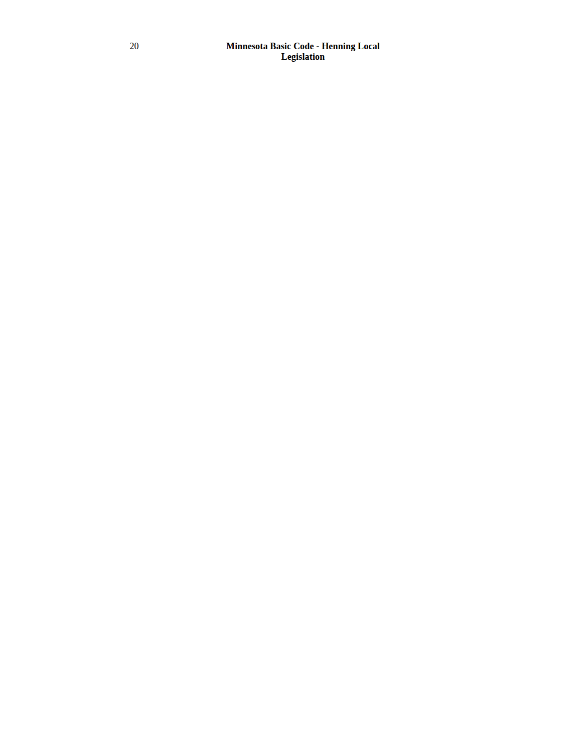20 Minnesota Basic Code - Henning Local Legislation